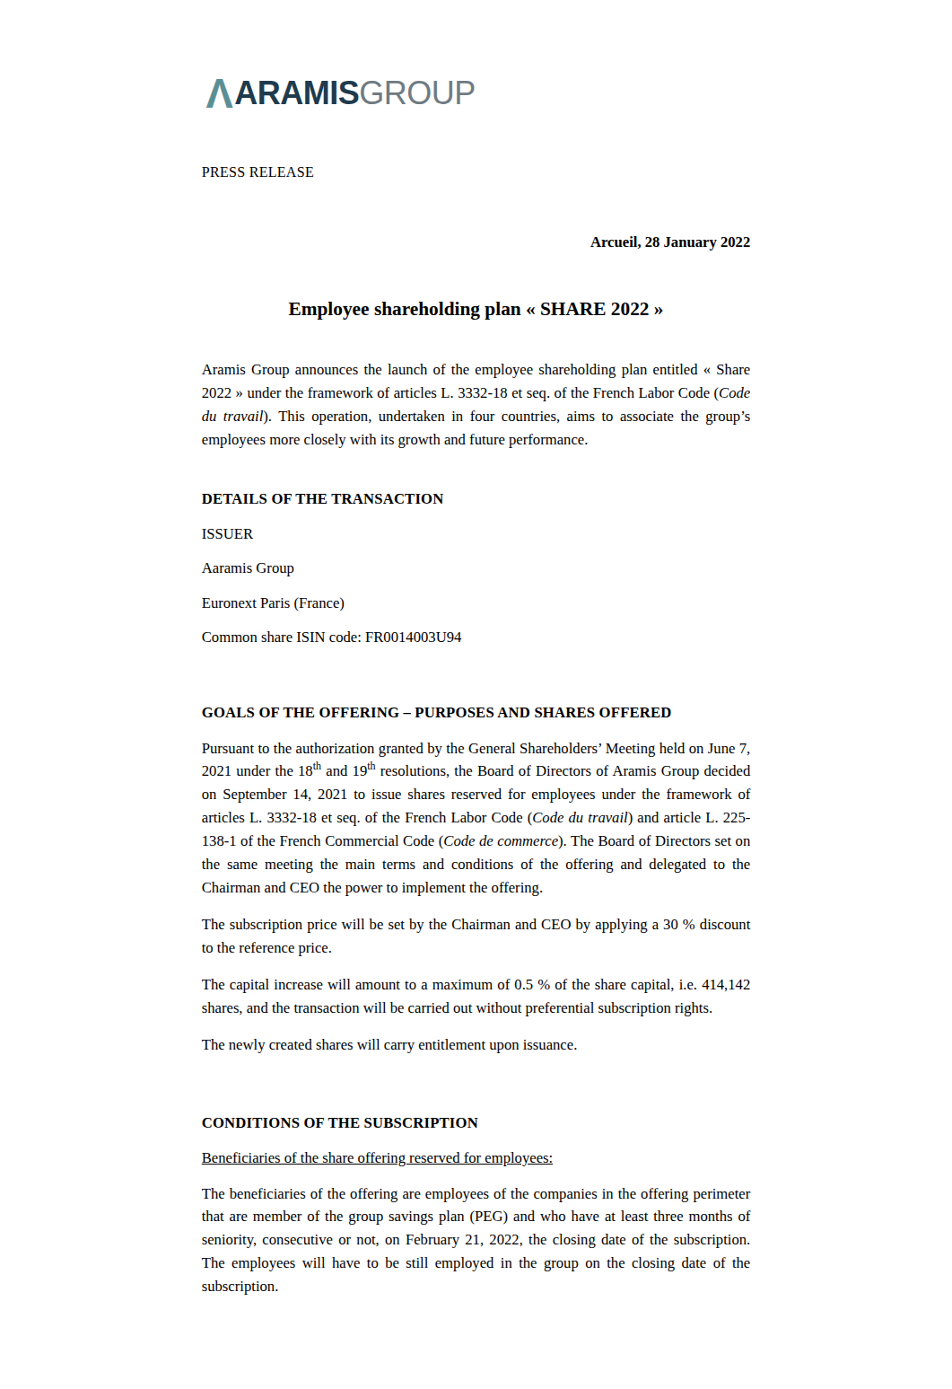ΛARAMIS GROUP
PRESS RELEASE
Arcueil, 28 January 2022
Employee shareholding plan « SHARE 2022 »
Aramis Group announces the launch of the employee shareholding plan entitled « Share 2022 » under the framework of articles L. 3332-18 et seq. of the French Labor Code (Code du travail). This operation, undertaken in four countries, aims to associate the group’s employees more closely with its growth and future performance.
Details of the transaction
ISSUER
Aaramis Group
Euronext Paris (France)
Common share ISIN code: FR0014003U94
Goals of the offering – purposes and shares offered
Pursuant to the authorization granted by the General Shareholders’ Meeting held on June 7, 2021 under the 18th and 19th resolutions, the Board of Directors of Aramis Group decided on September 14, 2021 to issue shares reserved for employees under the framework of articles L. 3332-18 et seq. of the French Labor Code (Code du travail) and article L. 225-138-1 of the French Commercial Code (Code de commerce). The Board of Directors set on the same meeting the main terms and conditions of the offering and delegated to the Chairman and CEO the power to implement the offering.
The subscription price will be set by the Chairman and CEO by applying a 30 % discount to the reference price.
The capital increase will amount to a maximum of 0.5 % of the share capital, i.e. 414,142 shares, and the transaction will be carried out without preferential subscription rights.
The newly created shares will carry entitlement upon issuance.
Conditions of the subscription
Beneficiaries of the share offering reserved for employees:
The beneficiaries of the offering are employees of the companies in the offering perimeter that are member of the group savings plan (PEG) and who have at least three months of seniority, consecutive or not, on February 21, 2022, the closing date of the subscription. The employees will have to be still employed in the group on the closing date of the subscription.